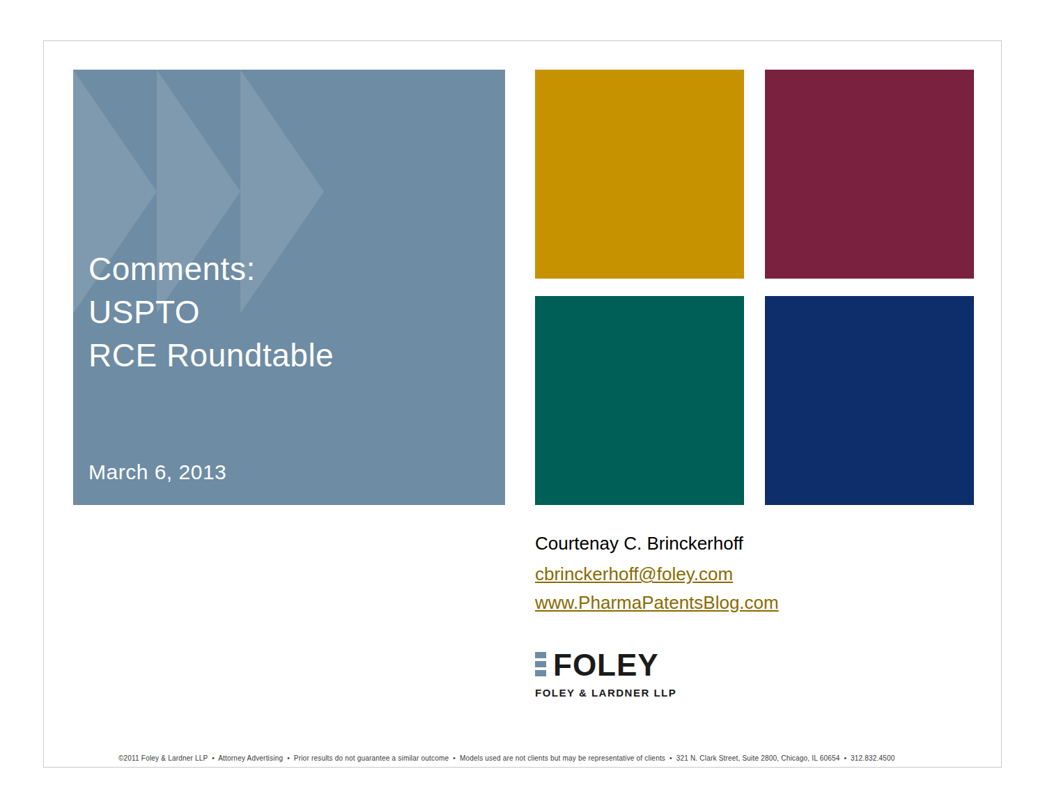Comments:
USPTO
RCE Roundtable
March 6, 2013
Courtenay C. Brinckerhoff
cbrinckerhoff@foley.com
www.PharmaPatentsBlog.com
FOLEY
FOLEY & LARDNER LLP
©2011 Foley & Lardner LLP • Attorney Advertising • Prior results do not guarantee a similar outcome • Models used are not clients but may be representative of clients • 321 N. Clark Street, Suite 2800, Chicago, IL 60654 • 312.832.4500